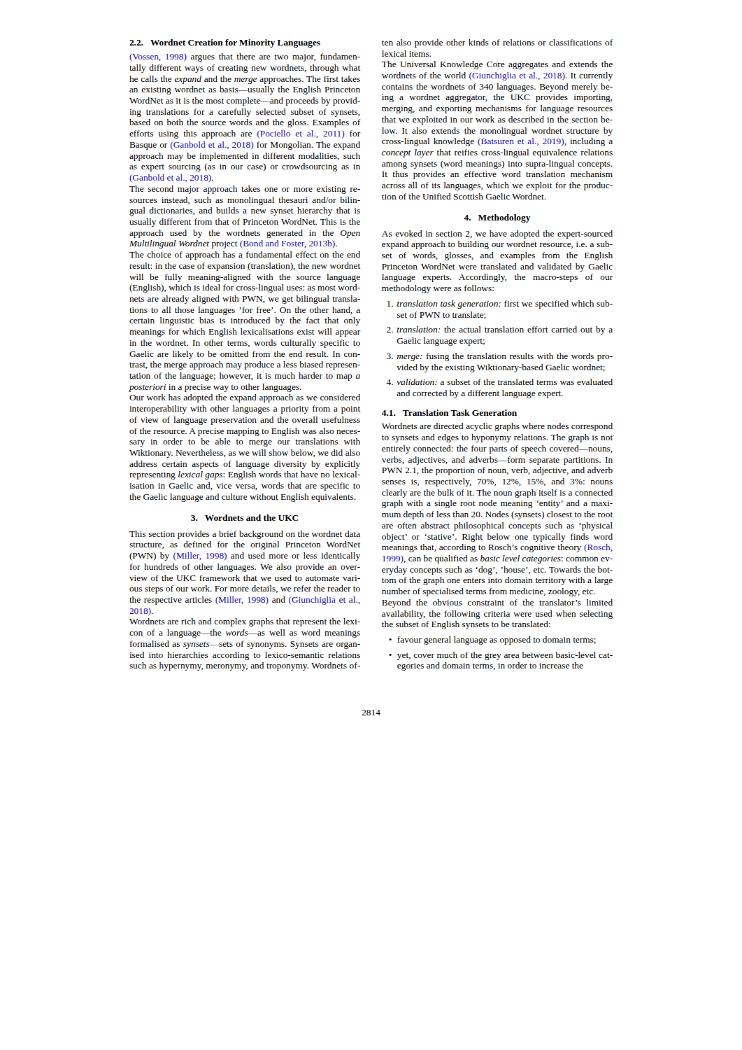2.2. Wordnet Creation for Minority Languages
(Vossen, 1998) argues that there are two major, fundamentally different ways of creating new wordnets, through what he calls the expand and the merge approaches. The first takes an existing wordnet as basis—usually the English Princeton WordNet as it is the most complete—and proceeds by providing translations for a carefully selected subset of synsets, based on both the source words and the gloss. Examples of efforts using this approach are (Pociello et al., 2011) for Basque or (Ganbold et al., 2018) for Mongolian. The expand approach may be implemented in different modalities, such as expert sourcing (as in our case) or crowdsourcing as in (Ganbold et al., 2018).
The second major approach takes one or more existing resources instead, such as monolingual thesauri and/or bilingual dictionaries, and builds a new synset hierarchy that is usually different from that of Princeton WordNet. This is the approach used by the wordnets generated in the Open Multilingual Wordnet project (Bond and Foster, 2013b).
The choice of approach has a fundamental effect on the end result: in the case of expansion (translation), the new wordnet will be fully meaning-aligned with the source language (English), which is ideal for cross-lingual uses: as most wordnets are already aligned with PWN, we get bilingual translations to all those languages ’for free’. On the other hand, a certain linguistic bias is introduced by the fact that only meanings for which English lexicalisations exist will appear in the wordnet. In other terms, words culturally specific to Gaelic are likely to be omitted from the end result. In contrast, the merge approach may produce a less biased representation of the language; however, it is much harder to map a posteriori in a precise way to other languages.
Our work has adopted the expand approach as we considered interoperability with other languages a priority from a point of view of language preservation and the overall usefulness of the resource. A precise mapping to English was also necessary in order to be able to merge our translations with Wiktionary. Nevertheless, as we will show below, we did also address certain aspects of language diversity by explicitly representing lexical gaps: English words that have no lexicalisation in Gaelic and, vice versa, words that are specific to the Gaelic language and culture without English equivalents.
3. Wordnets and the UKC
This section provides a brief background on the wordnet data structure, as defined for the original Princeton WordNet (PWN) by (Miller, 1998) and used more or less identically for hundreds of other languages. We also provide an overview of the UKC framework that we used to automate various steps of our work. For more details, we refer the reader to the respective articles (Miller, 1998) and (Giunchiglia et al., 2018).
Wordnets are rich and complex graphs that represent the lexicon of a language—the words—as well as word meanings formalised as synsets—sets of synonyms. Synsets are organised into hierarchies according to lexico-semantic relations such as hypernymy, meronymy, and troponymy. Wordnets often also provide other kinds of relations or classifications of lexical items.
The Universal Knowledge Core aggregates and extends the wordnets of the world (Giunchiglia et al., 2018). It currently contains the wordnets of 340 languages. Beyond merely being a wordnet aggregator, the UKC provides importing, merging, and exporting mechanisms for language resources that we exploited in our work as described in the section below. It also extends the monolingual wordnet structure by cross-lingual knowledge (Batsuren et al., 2019), including a concept layer that reifies cross-lingual equivalence relations among synsets (word meanings) into supra-lingual concepts. It thus provides an effective word translation mechanism across all of its languages, which we exploit for the production of the Unified Scottish Gaelic Wordnet.
4. Methodology
As evoked in section 2, we have adopted the expert-sourced expand approach to building our wordnet resource, i.e. a subset of words, glosses, and examples from the English Princeton WordNet were translated and validated by Gaelic language experts. Accordingly, the macro-steps of our methodology were as follows:
translation task generation: first we specified which subset of PWN to translate;
translation: the actual translation effort carried out by a Gaelic language expert;
merge: fusing the translation results with the words provided by the existing Wiktionary-based Gaelic wordnet;
validation: a subset of the translated terms was evaluated and corrected by a different language expert.
4.1. Translation Task Generation
Wordnets are directed acyclic graphs where nodes correspond to synsets and edges to hyponymy relations. The graph is not entirely connected: the four parts of speech covered—nouns, verbs, adjectives, and adverbs—form separate partitions. In PWN 2.1, the proportion of noun, verb, adjective, and adverb senses is, respectively, 70%, 12%, 15%, and 3%: nouns clearly are the bulk of it. The noun graph itself is a connected graph with a single root node meaning ‘entity’ and a maximum depth of less than 20. Nodes (synsets) closest to the root are often abstract philosophical concepts such as ‘physical object’ or ‘stative’. Right below one typically finds word meanings that, according to Rosch’s cognitive theory (Rosch, 1999), can be qualified as basic level categories: common everyday concepts such as ‘dog’, ’house’, etc. Towards the bottom of the graph one enters into domain territory with a large number of specialised terms from medicine, zoology, etc.
Beyond the obvious constraint of the translator’s limited availability, the following criteria were used when selecting the subset of English synsets to be translated:
favour general language as opposed to domain terms;
yet, cover much of the grey area between basic-level categories and domain terms, in order to increase the
2814